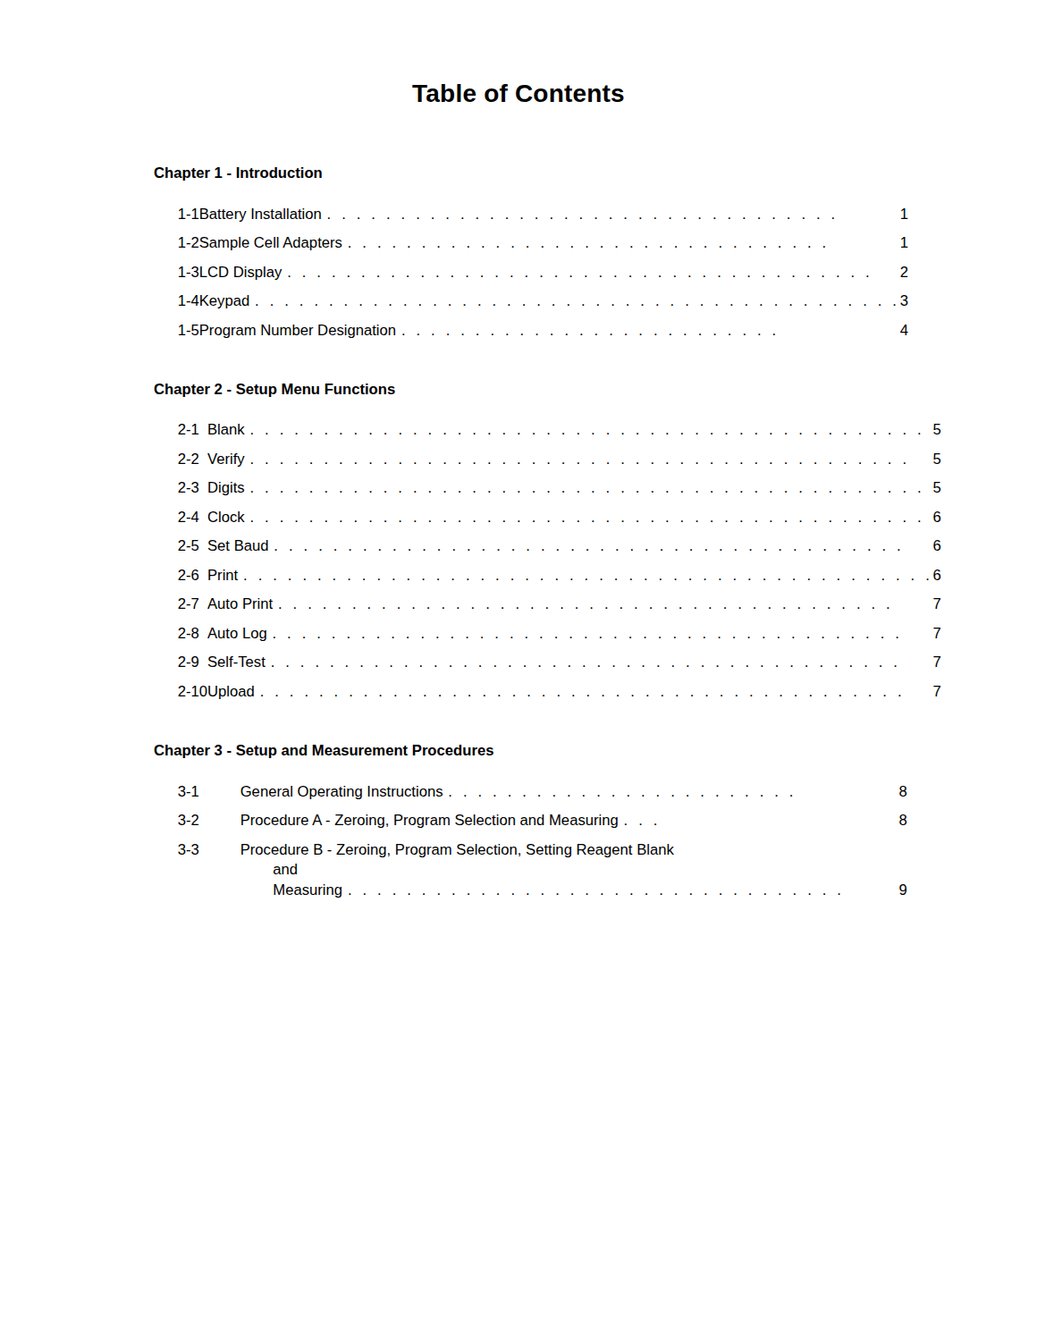Table of Contents
Chapter 1 - Introduction
| 1-1 | Battery Installation . . . . . . . . . . . . . . . . . . . . . . . . . . . . . . . . . . . | 1 |
| 1-2 | Sample Cell Adapters . . . . . . . . . . . . . . . . . . . . . . . . . . . . . . . . . | 1 |
| 1-3 | LCD Display . . . . . . . . . . . . . . . . . . . . . . . . . . . . . . . . . . . . . . . . | 2 |
| 1-4 | Keypad . . . . . . . . . . . . . . . . . . . . . . . . . . . . . . . . . . . . . . . . . . . . | 3 |
| 1-5 | Program Number Designation . . . . . . . . . . . . . . . . . . . . . . . . . . | 4 |
Chapter 2 - Setup Menu Functions
| 2-1 | Blank . . . . . . . . . . . . . . . . . . . . . . . . . . . . . . . . . . . . . . . . . . . . . . | 5 |
| 2-2 | Verify . . . . . . . . . . . . . . . . . . . . . . . . . . . . . . . . . . . . . . . . . . . . . | 5 |
| 2-3 | Digits . . . . . . . . . . . . . . . . . . . . . . . . . . . . . . . . . . . . . . . . . . . . . . | 5 |
| 2-4 | Clock . . . . . . . . . . . . . . . . . . . . . . . . . . . . . . . . . . . . . . . . . . . . . . | 6 |
| 2-5 | Set Baud . . . . . . . . . . . . . . . . . . . . . . . . . . . . . . . . . . . . . . . . . . . | 6 |
| 2-6 | Print . . . . . . . . . . . . . . . . . . . . . . . . . . . . . . . . . . . . . . . . . . . . . . . | 6 |
| 2-7 | Auto Print . . . . . . . . . . . . . . . . . . . . . . . . . . . . . . . . . . . . . . . . . . | 7 |
| 2-8 | Auto Log . . . . . . . . . . . . . . . . . . . . . . . . . . . . . . . . . . . . . . . . . . . | 7 |
| 2-9 | Self-Test . . . . . . . . . . . . . . . . . . . . . . . . . . . . . . . . . . . . . . . . . . . | 7 |
| 2-10 | Upload . . . . . . . . . . . . . . . . . . . . . . . . . . . . . . . . . . . . . . . . . . . . | 7 |
Chapter 3 - Setup and Measurement Procedures
| 3-1 | General Operating Instructions . . . . . . . . . . . . . . . . . . . . . . . . | 8 |
| 3-2 | Procedure A - Zeroing, Program Selection and Measuring . . . | 8 |
| 3-3 | Procedure B - Zeroing, Program Selection, Setting Reagent Blank and Measuring . . . . . . . . . . . . . . . . . . . . . . . . . . . . . . . . . . | 9 |